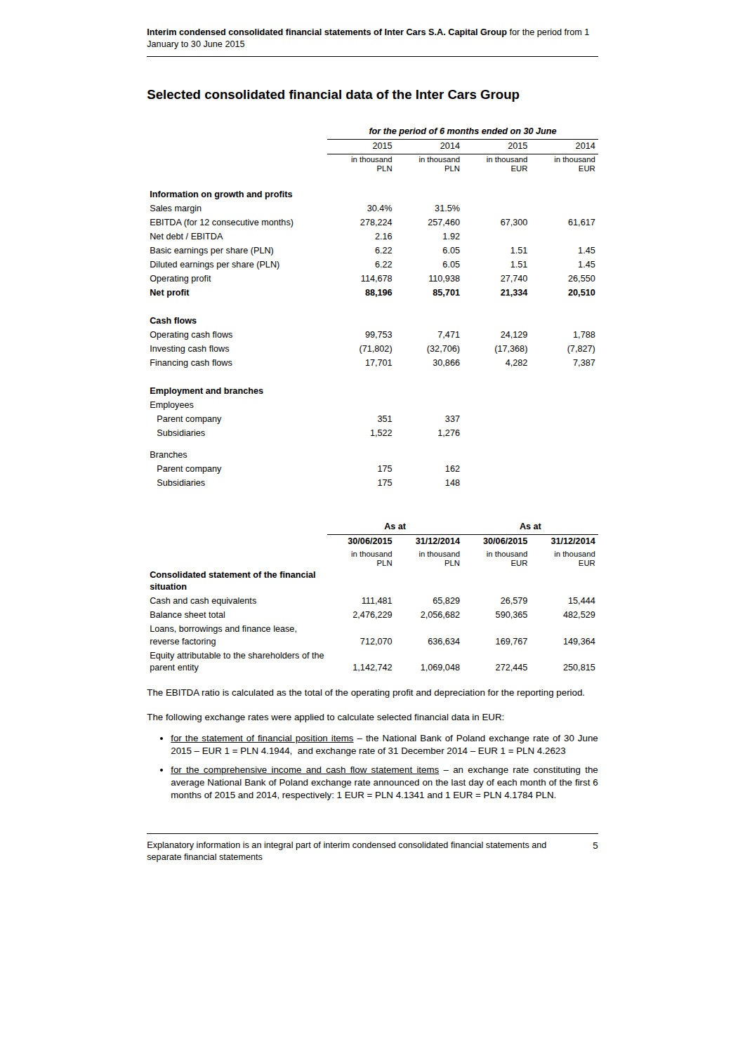Interim condensed consolidated financial statements of Inter Cars S.A. Capital Group for the period from 1 January to 30 June 2015
Selected consolidated financial data of the Inter Cars Group
| | for the period of 6 months ended on 30 June |
| | 2015 | 2014 | 2015 | 2014 |
| | in thousand PLN | in thousand PLN | in thousand EUR | in thousand EUR |
| Information on growth and profits | | | | |
| Sales margin | 30.4% | 31.5% | | |
| EBITDA (for 12 consecutive months) | 278,224 | 257,460 | 67,300 | 61,617 |
| Net debt / EBITDA | 2.16 | 1.92 | | |
| Basic earnings per share (PLN) | 6.22 | 6.05 | 1.51 | 1.45 |
| Diluted earnings per share (PLN) | 6.22 | 6.05 | 1.51 | 1.45 |
| Operating profit | 114,678 | 110,938 | 27,740 | 26,550 |
| Net profit | 88,196 | 85,701 | 21,334 | 20,510 |
| Cash flows | | | | |
| Operating cash flows | 99,753 | 7,471 | 24,129 | 1,788 |
| Investing cash flows | (71,802) | (32,706) | (17,368) | (7,827) |
| Financing cash flows | 17,701 | 30,866 | 4,282 | 7,387 |
| Employment and branches | | | | |
| Employees | | | | |
| Parent company | 351 | 337 | | |
| Subsidiaries | 1,522 | 1,276 | | |
| Branches | | | | |
| Parent company | 175 | 162 | | |
| Subsidiaries | 175 | 148 | | |
| | As at | As at |
| | 30/06/2015 | 31/12/2014 | 30/06/2015 | 31/12/2014 |
| | in thousand PLN | in thousand PLN | in thousand EUR | in thousand EUR |
| Consolidated statement of the financial situation | | | | |
| Cash and cash equivalents | 111,481 | 65,829 | 26,579 | 15,444 |
| Balance sheet total | 2,476,229 | 2,056,682 | 590,365 | 482,529 |
| Loans, borrowings and finance lease, reverse factoring | 712,070 | 636,634 | 169,767 | 149,364 |
| Equity attributable to the shareholders of the parent entity | 1,142,742 | 1,069,048 | 272,445 | 250,815 |
The EBITDA ratio is calculated as the total of the operating profit and depreciation for the reporting period.
The following exchange rates were applied to calculate selected financial data in EUR:
for the statement of financial position items – the National Bank of Poland exchange rate of 30 June 2015 – EUR 1 = PLN 4.1944, and exchange rate of 31 December 2014 – EUR 1 = PLN 4.2623
for the comprehensive income and cash flow statement items – an exchange rate constituting the average National Bank of Poland exchange rate announced on the last day of each month of the first 6 months of 2015 and 2014, respectively: 1 EUR = PLN 4.1341 and 1 EUR = PLN 4.1784 PLN.
Explanatory information is an integral part of interim condensed consolidated financial statements and separate financial statements 5